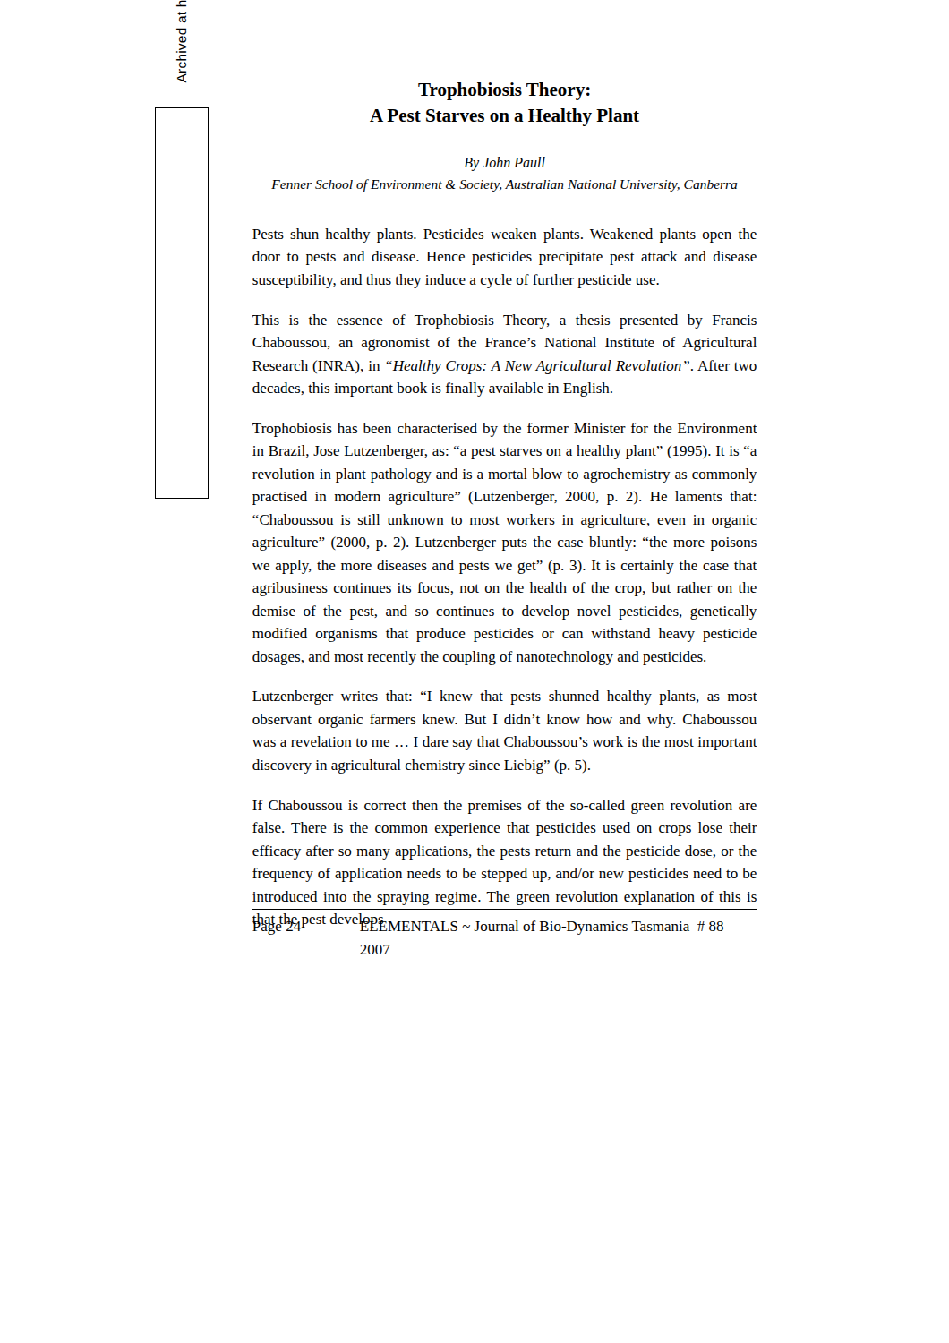Archived at http://orgprints.org/12894
Trophobiosis Theory:
A Pest Starves on a Healthy Plant
By John Paull
Fenner School of Environment & Society, Australian National University, Canberra
Pests shun healthy plants. Pesticides weaken plants. Weakened plants open the door to pests and disease. Hence pesticides precipitate pest attack and disease susceptibility, and thus they induce a cycle of further pesticide use.
This is the essence of Trophobiosis Theory, a thesis presented by Francis Chaboussou, an agronomist of the France’s National Institute of Agricultural Research (INRA), in “Healthy Crops: A New Agricultural Revolution”. After two decades, this important book is finally available in English.
Trophobiosis has been characterised by the former Minister for the Environment in Brazil, Jose Lutzenberger, as: “a pest starves on a healthy plant” (1995). It is “a revolution in plant pathology and is a mortal blow to agrochemistry as commonly practised in modern agriculture” (Lutzenberger, 2000, p. 2). He laments that: “Chaboussou is still unknown to most workers in agriculture, even in organic agriculture” (2000, p. 2). Lutzenberger puts the case bluntly: “the more poisons we apply, the more diseases and pests we get” (p. 3). It is certainly the case that agribusiness continues its focus, not on the health of the crop, but rather on the demise of the pest, and so continues to develop novel pesticides, genetically modified organisms that produce pesticides or can withstand heavy pesticide dosages, and most recently the coupling of nanotechnology and pesticides.
Lutzenberger writes that: “I knew that pests shunned healthy plants, as most observant organic farmers knew. But I didn’t know how and why. Chaboussou was a revelation to me … I dare say that Chaboussou’s work is the most important discovery in agricultural chemistry since Liebig” (p. 5).
If Chaboussou is correct then the premises of the so-called green revolution are false. There is the common experience that pesticides used on crops lose their efficacy after so many applications, the pests return and the pesticide dose, or the frequency of application needs to be stepped up, and/or new pesticides need to be introduced into the spraying regime. The green revolution explanation of this is that the pest develops
Page 24
ELEMENTALS ~ Journal of Bio-Dynamics Tasmania # 88 2007